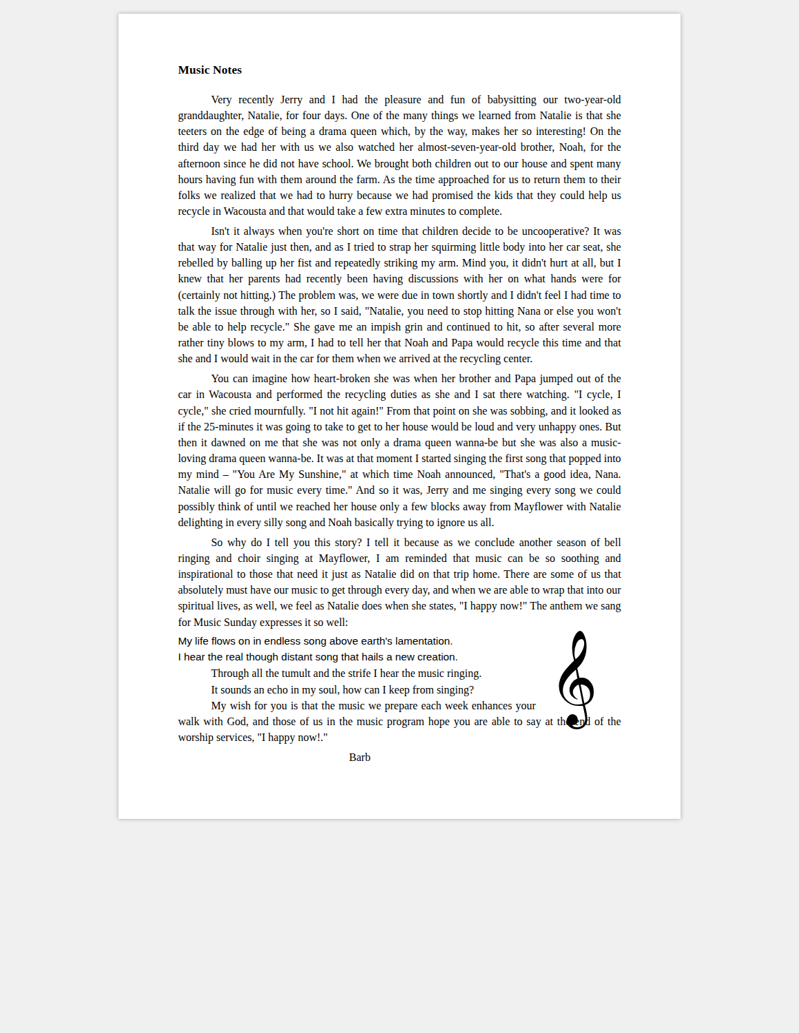Music Notes
Very recently Jerry and I had the pleasure and fun of babysitting our two-year-old granddaughter, Natalie, for four days. One of the many things we learned from Natalie is that she teeters on the edge of being a drama queen which, by the way, makes her so interesting! On the third day we had her with us we also watched her almost-seven-year-old brother, Noah, for the afternoon since he did not have school. We brought both children out to our house and spent many hours having fun with them around the farm. As the time approached for us to return them to their folks we realized that we had to hurry because we had promised the kids that they could help us recycle in Wacousta and that would take a few extra minutes to complete.
Isn't it always when you're short on time that children decide to be uncooperative? It was that way for Natalie just then, and as I tried to strap her squirming little body into her car seat, she rebelled by balling up her fist and repeatedly striking my arm. Mind you, it didn't hurt at all, but I knew that her parents had recently been having discussions with her on what hands were for (certainly not hitting.) The problem was, we were due in town shortly and I didn't feel I had time to talk the issue through with her, so I said, "Natalie, you need to stop hitting Nana or else you won't be able to help recycle." She gave me an impish grin and continued to hit, so after several more rather tiny blows to my arm, I had to tell her that Noah and Papa would recycle this time and that she and I would wait in the car for them when we arrived at the recycling center.
You can imagine how heart-broken she was when her brother and Papa jumped out of the car in Wacousta and performed the recycling duties as she and I sat there watching. "I cycle, I cycle," she cried mournfully. "I not hit again!" From that point on she was sobbing, and it looked as if the 25-minutes it was going to take to get to her house would be loud and very unhappy ones. But then it dawned on me that she was not only a drama queen wanna-be but she was also a music-loving drama queen wanna-be. It was at that moment I started singing the first song that popped into my mind – "You Are My Sunshine," at which time Noah announced, "That's a good idea, Nana. Natalie will go for music every time." And so it was, Jerry and me singing every song we could possibly think of until we reached her house only a few blocks away from Mayflower with Natalie delighting in every silly song and Noah basically trying to ignore us all.
So why do I tell you this story? I tell it because as we conclude another season of bell ringing and choir singing at Mayflower, I am reminded that music can be so soothing and inspirational to those that need it just as Natalie did on that trip home. There are some of us that absolutely must have our music to get through every day, and when we are able to wrap that into our spiritual lives, as well, we feel as Natalie does when she states, "I happy now!" The anthem we sang for Music Sunday expresses it so well:
My life flows on in endless song above earth's lamentation.
I hear the real though distant song that hails a new creation.
𝄞
Through all the tumult and the strife I hear the music ringing.
It sounds an echo in my soul, how can I keep from singing?
My wish for you is that the music we prepare each week enhances your walk with God, and those of us in the music program hope you are able to say at the end of the worship services, "I happy now!."
Barb